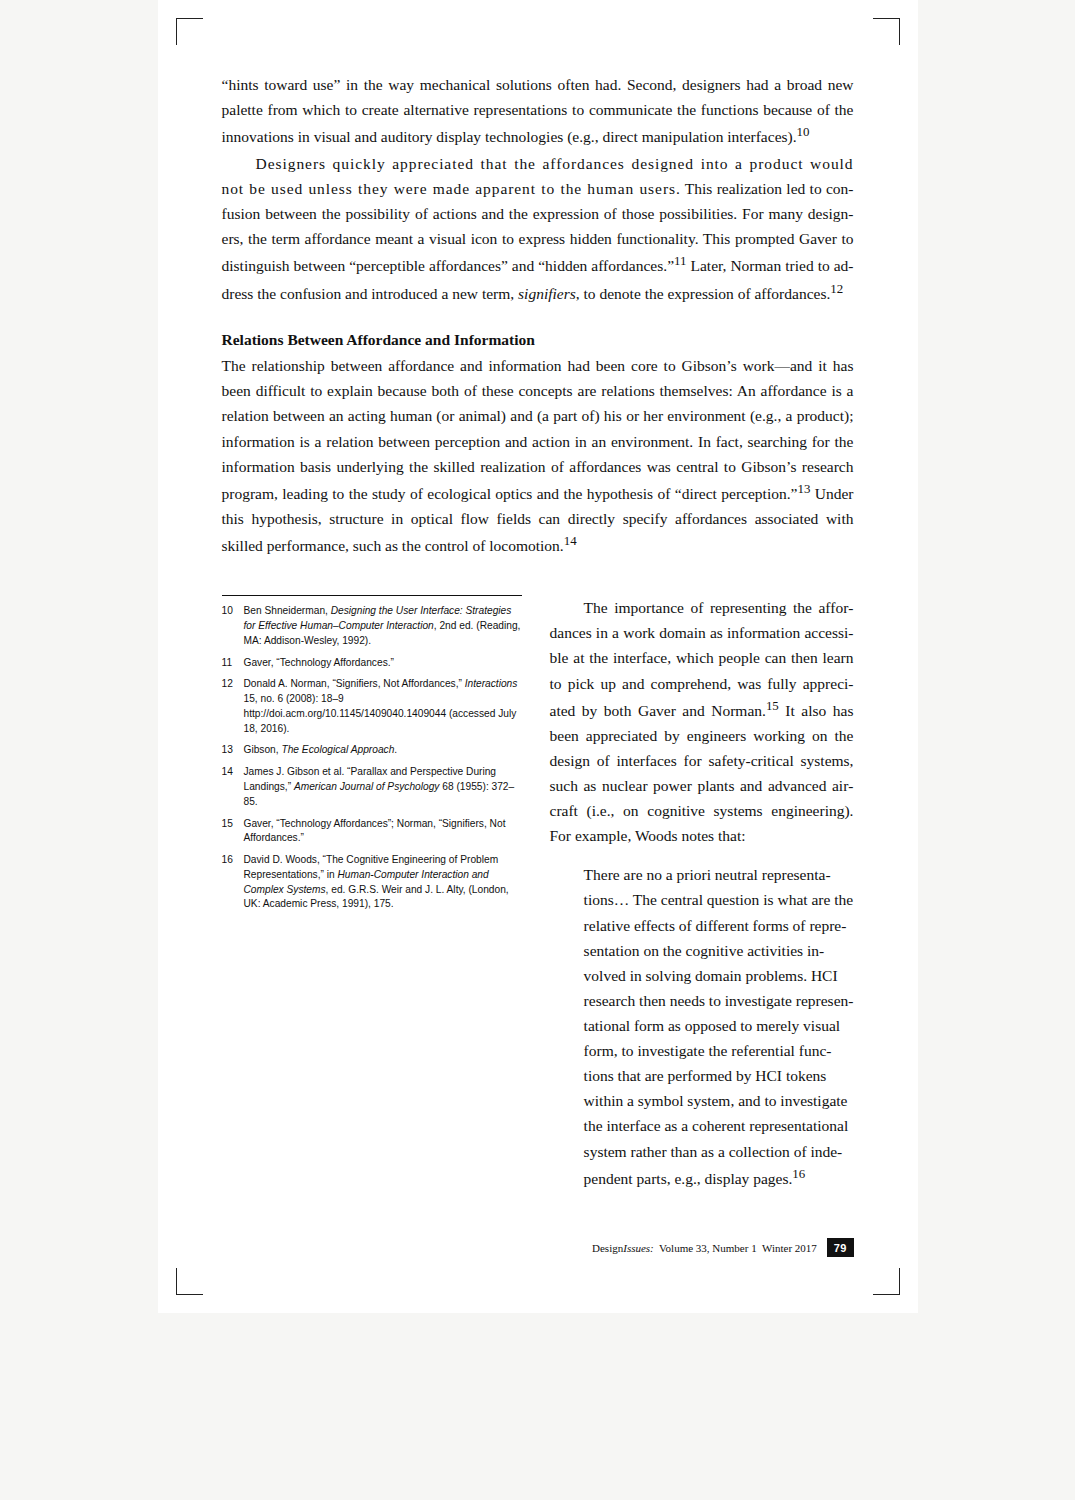“hints toward use” in the way mechanical solutions often had. Second, designers had a broad new palette from which to create alternative representations to communicate the functions because of the innovations in visual and auditory display technologies (e.g., direct manipulation interfaces).10
Designers quickly appreciated that the affordances designed into a product would not be used unless they were made apparent to the human users. This realization led to confusion between the possibility of actions and the expression of those possibilities. For many designers, the term affordance meant a visual icon to express hidden functionality. This prompted Gaver to distinguish between “perceptible affordances” and “hidden affordances.”11 Later, Norman tried to address the confusion and introduced a new term, signifiers, to denote the expression of affordances.12
Relations Between Affordance and Information
The relationship between affordance and information had been core to Gibson’s work—and it has been difficult to explain because both of these concepts are relations themselves: An affordance is a relation between an acting human (or animal) and (a part of) his or her environment (e.g., a product); information is a relation between perception and action in an environment. In fact, searching for the information basis underlying the skilled realization of affordances was central to Gibson’s research program, leading to the study of ecological optics and the hypothesis of “direct perception.”13 Under this hypothesis, structure in optical flow fields can directly specify affordances associated with skilled performance, such as the control of locomotion.14
Ben Shneiderman, Designing the User Interface: Strategies for Effective Human–Computer Interaction, 2nd ed. (Reading, MA: Addison-Wesley, 1992).
Gaver, “Technology Affordances.”
Donald A. Norman, “Signifiers, Not Affordances,” Interactions 15, no. 6 (2008): 18–9 http://doi.acm.org/10.1145/1409040.1409044 (accessed July 18, 2016).
Gibson, The Ecological Approach.
James J. Gibson et al. “Parallax and Perspective During Landings,” American Journal of Psychology 68 (1955): 372–85.
Gaver, “Technology Affordances”; Norman, “Signifiers, Not Affordances.”
David D. Woods, “The Cognitive Engineering of Problem Representations,” in Human-Computer Interaction and Complex Systems, ed. G.R.S. Weir and J. L. Alty, (London, UK: Academic Press, 1991), 175.
The importance of representing the affordances in a work domain as information accessible at the interface, which people can then learn to pick up and comprehend, was fully appreciated by both Gaver and Norman.15 It also has been appreciated by engineers working on the design of interfaces for safety-critical systems, such as nuclear power plants and advanced aircraft (i.e., on cognitive systems engineering). For example, Woods notes that:
There are no a priori neutral representations… The central question is what are the relative effects of different forms of representation on the cognitive activities involved in solving domain problems. HCI research then needs to investigate representational form as opposed to merely visual form, to investigate the referential functions that are performed by HCI tokens within a symbol system, and to investigate the interface as a coherent representational system rather than as a collection of independent parts, e.g., display pages.16
DesignIssues: Volume 33, Number 1 Winter 2017 79